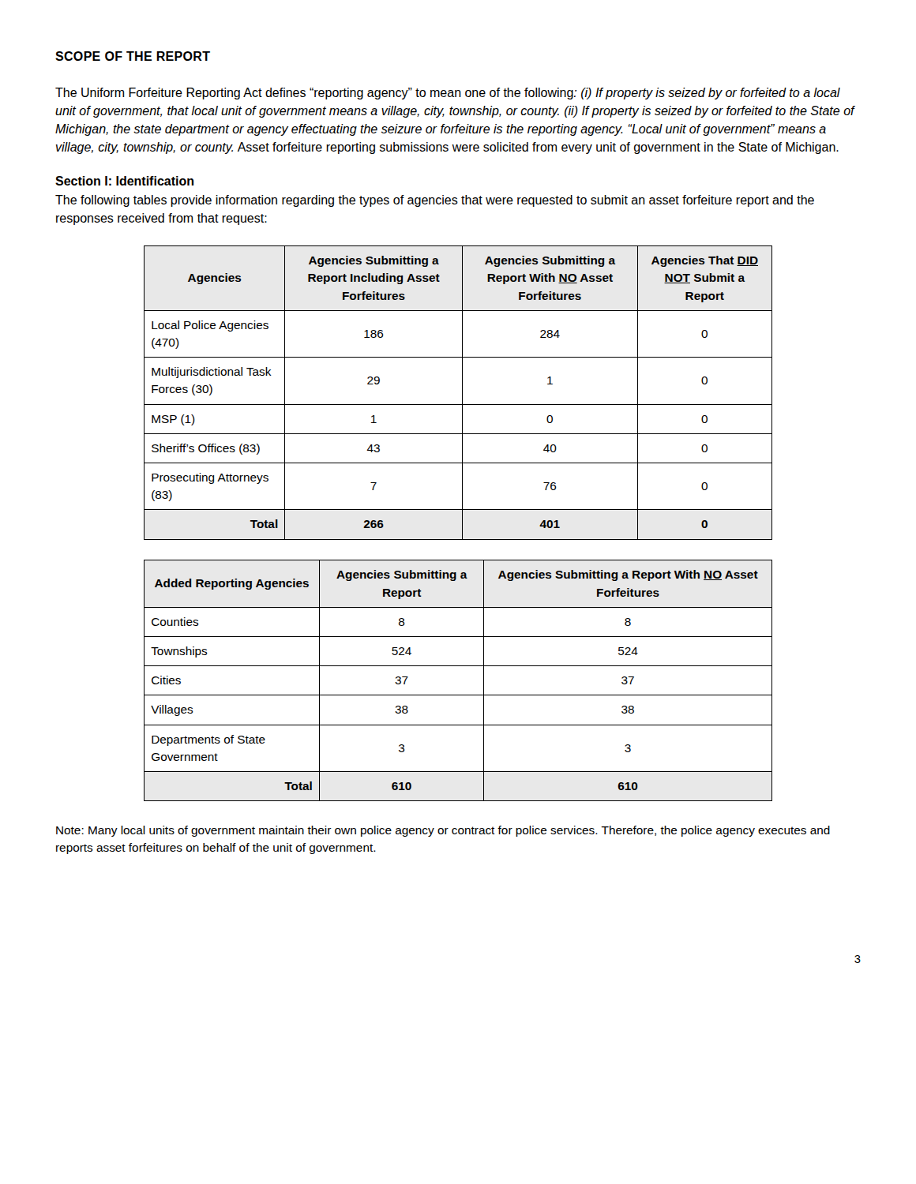SCOPE OF THE REPORT
The Uniform Forfeiture Reporting Act defines “reporting agency” to mean one of the following: (i) If property is seized by or forfeited to a local unit of government, that local unit of government means a village, city, township, or county. (ii) If property is seized by or forfeited to the State of Michigan, the state department or agency effectuating the seizure or forfeiture is the reporting agency. “Local unit of government” means a village, city, township, or county. Asset forfeiture reporting submissions were solicited from every unit of government in the State of Michigan.
Section I: Identification
The following tables provide information regarding the types of agencies that were requested to submit an asset forfeiture report and the responses received from that request:
| Agencies | Agencies Submitting a Report Including Asset Forfeitures | Agencies Submitting a Report With NO Asset Forfeitures | Agencies That DID NOT Submit a Report |
| --- | --- | --- | --- |
| Local Police Agencies (470) | 186 | 284 | 0 |
| Multijurisdictional Task Forces (30) | 29 | 1 | 0 |
| MSP (1) | 1 | 0 | 0 |
| Sheriff’s Offices (83) | 43 | 40 | 0 |
| Prosecuting Attorneys (83) | 7 | 76 | 0 |
| Total | 266 | 401 | 0 |
| Added Reporting Agencies | Agencies Submitting a Report | Agencies Submitting a Report With NO Asset Forfeitures |
| --- | --- | --- |
| Counties | 8 | 8 |
| Townships | 524 | 524 |
| Cities | 37 | 37 |
| Villages | 38 | 38 |
| Departments of State Government | 3 | 3 |
| Total | 610 | 610 |
Note: Many local units of government maintain their own police agency or contract for police services. Therefore, the police agency executes and reports asset forfeitures on behalf of the unit of government.
3